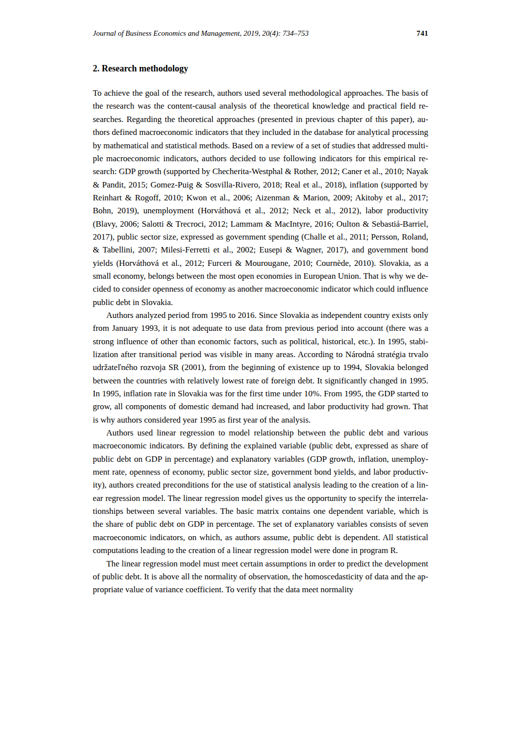Journal of Business Economics and Management, 2019, 20(4): 734–753 741
2. Research methodology
To achieve the goal of the research, authors used several methodological approaches. The basis of the research was the content-causal analysis of the theoretical knowledge and practical field researches. Regarding the theoretical approaches (presented in previous chapter of this paper), authors defined macroeconomic indicators that they included in the database for analytical processing by mathematical and statistical methods. Based on a review of a set of studies that addressed multiple macroeconomic indicators, authors decided to use following indicators for this empirical research: GDP growth (supported by Checherita-Westphal & Rother, 2012; Caner et al., 2010; Nayak & Pandit, 2015; Gomez-Puig & Sosvilla-Rivero, 2018; Real et al., 2018), inflation (supported by Reinhart & Rogoff, 2010; Kwon et al., 2006; Aizenman & Marion, 2009; Akitoby et al., 2017; Bohn, 2019), unemployment (Horváthová et al., 2012; Neck et al., 2012), labor productivity (Blavy, 2006; Salotti & Trecroci, 2012; Lammam & MacIntyre, 2016; Oulton & Sebastiá-Barriel, 2017), public sector size, expressed as government spending (Challe et al., 2011; Persson, Roland, & Tabellini, 2007; Milesi-Ferretti et al., 2002; Eusepi & Wagner, 2017), and government bond yields (Horváthová et al., 2012; Furceri & Mourougane, 2010; Cournède, 2010). Slovakia, as a small economy, belongs between the most open economies in European Union. That is why we decided to consider openness of economy as another macroeconomic indicator which could influence public debt in Slovakia.
Authors analyzed period from 1995 to 2016. Since Slovakia as independent country exists only from January 1993, it is not adequate to use data from previous period into account (there was a strong influence of other than economic factors, such as political, historical, etc.). In 1995, stabilization after transitional period was visible in many areas. According to Národná stratégia trvalo udržateľného rozvoja SR (2001), from the beginning of existence up to 1994, Slovakia belonged between the countries with relatively lowest rate of foreign debt. It significantly changed in 1995. In 1995, inflation rate in Slovakia was for the first time under 10%. From 1995, the GDP started to grow, all components of domestic demand had increased, and labor productivity had grown. That is why authors considered year 1995 as first year of the analysis.
Authors used linear regression to model relationship between the public debt and various macroeconomic indicators. By defining the explained variable (public debt, expressed as share of public debt on GDP in percentage) and explanatory variables (GDP growth, inflation, unemployment rate, openness of economy, public sector size, government bond yields, and labor productivity), authors created preconditions for the use of statistical analysis leading to the creation of a linear regression model. The linear regression model gives us the opportunity to specify the interrelationships between several variables. The basic matrix contains one dependent variable, which is the share of public debt on GDP in percentage. The set of explanatory variables consists of seven macroeconomic indicators, on which, as authors assume, public debt is dependent. All statistical computations leading to the creation of a linear regression model were done in program R.
The linear regression model must meet certain assumptions in order to predict the development of public debt. It is above all the normality of observation, the homoscedasticity of data and the appropriate value of variance coefficient. To verify that the data meet normality